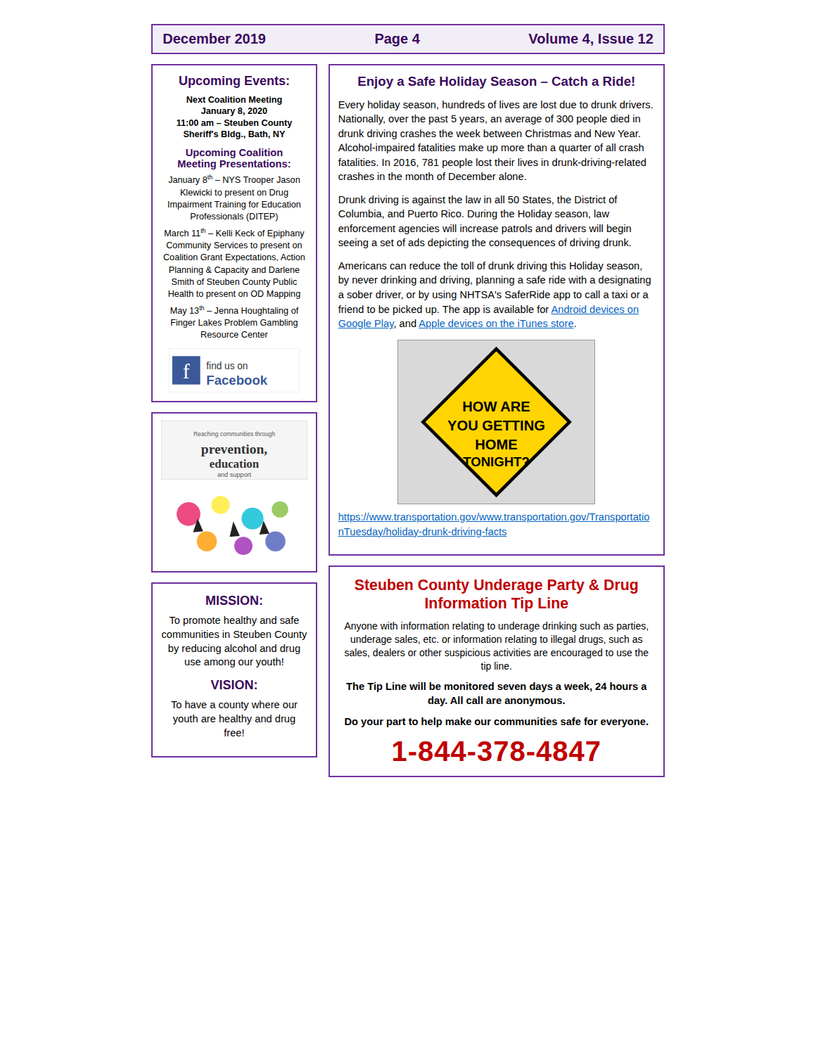December 2019
Page 4
Volume 4, Issue 12
Upcoming Events:
Next Coalition Meeting
January 8, 2020
11:00 am – Steuben County Sheriff's Bldg., Bath, NY
Upcoming Coalition
Meeting Presentations:
January 8th – NYS Trooper Jason Klewicki to present on Drug Impairment Training for Education Professionals (DITEP)
March 11th – Kelli Keck of Epiphany Community Services to present on Coalition Grant Expectations, Action Planning & Capacity and Darlene Smith of Steuben County Public Health to present on OD Mapping
May 13th – Jenna Houghtaling of Finger Lakes Problem Gambling Resource Center
MISSION:
To promote healthy and safe communities in Steuben County by reducing alcohol and drug use among our youth!
VISION:
To have a county where our youth are healthy and drug free!
Enjoy a Safe Holiday Season – Catch a Ride!
Every holiday season, hundreds of lives are lost due to drunk drivers. Nationally, over the past 5 years, an average of 300 people died in drunk driving crashes the week between Christmas and New Year. Alcohol-impaired fatalities make up more than a quarter of all crash fatalities. In 2016, 781 people lost their lives in drunk-driving-related crashes in the month of December alone.
Drunk driving is against the law in all 50 States, the District of Columbia, and Puerto Rico. During the Holiday season, law enforcement agencies will increase patrols and drivers will begin seeing a set of ads depicting the consequences of driving drunk.
Americans can reduce the toll of drunk driving this Holiday season, by never drinking and driving, planning a safe ride with a designating a sober driver, or by using NHTSA's SaferRide app to call a taxi or a friend to be picked up. The app is available for Android devices on Google Play, and Apple devices on the iTunes store.
https://www.transportation.gov/www.transportation.gov/TransportationTuesday/holiday-drunk-driving-facts
Steuben County Underage Party & Drug Information Tip Line
Anyone with information relating to underage drinking such as parties, underage sales, etc. or information relating to illegal drugs, such as sales, dealers or other suspicious activities are encouraged to use the tip line.
The Tip Line will be monitored seven days a week, 24 hours a day. All call are anonymous.
Do your part to help make our communities safe for everyone.
1-844-378-4847